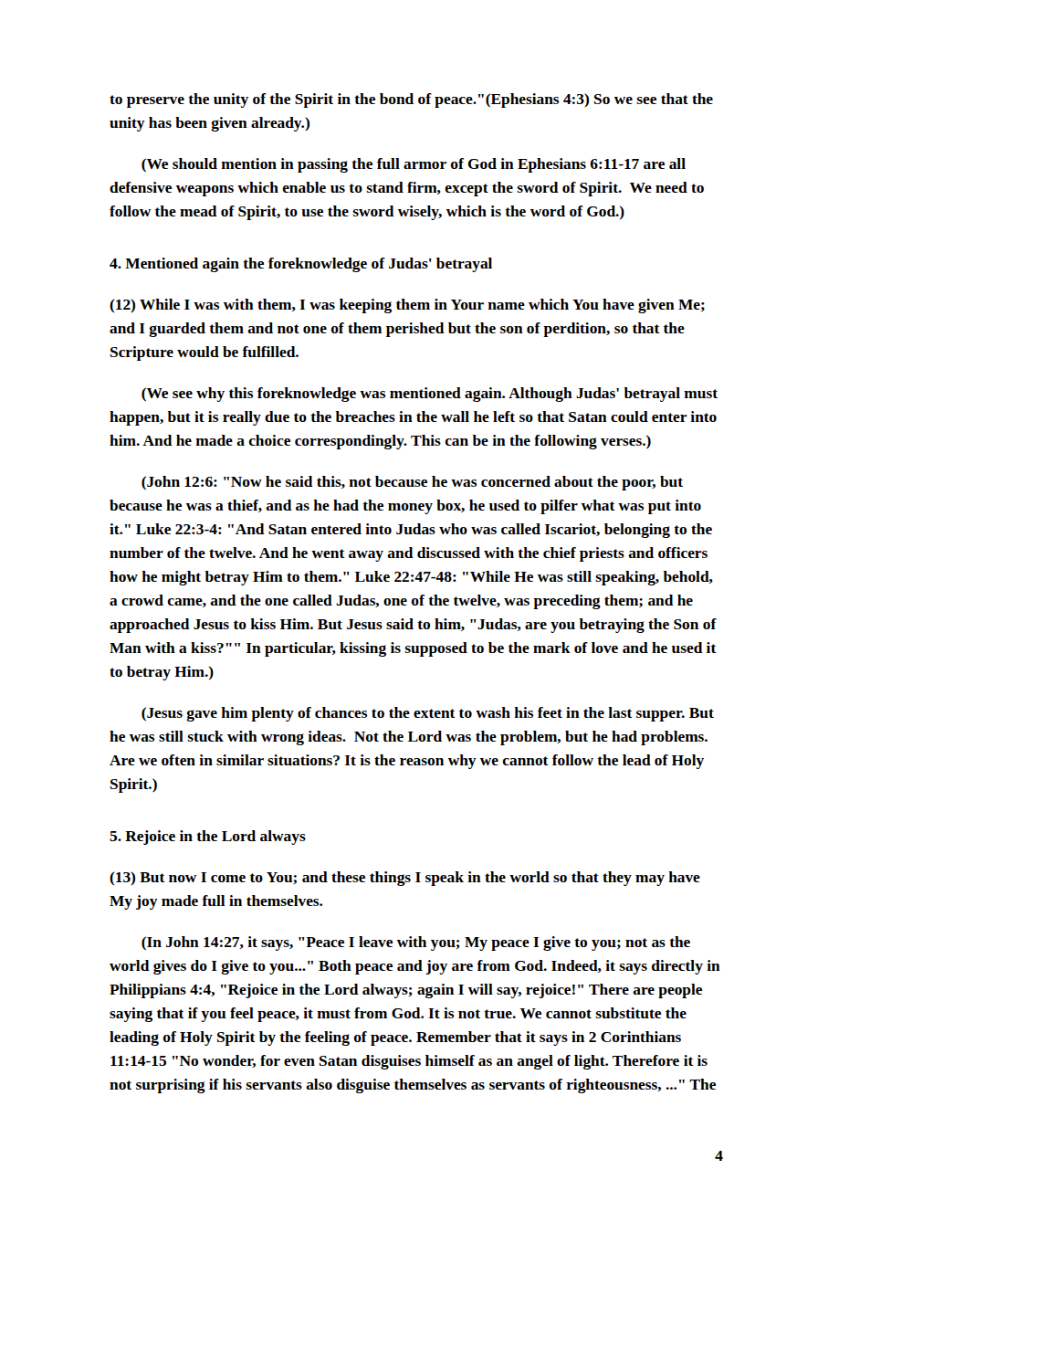to preserve the unity of the Spirit in the bond of peace."(Ephesians 4:3) So we see that the unity has been given already.)
(We should mention in passing the full armor of God in Ephesians 6:11-17 are all defensive weapons which enable us to stand firm, except the sword of Spirit. We need to follow the mead of Spirit, to use the sword wisely, which is the word of God.)
4. Mentioned again the foreknowledge of Judas' betrayal
(12) While I was with them, I was keeping them in Your name which You have given Me; and I guarded them and not one of them perished but the son of perdition, so that the Scripture would be fulfilled.
(We see why this foreknowledge was mentioned again. Although Judas' betrayal must happen, but it is really due to the breaches in the wall he left so that Satan could enter into him. And he made a choice correspondingly. This can be in the following verses.)
(John 12:6: "Now he said this, not because he was concerned about the poor, but because he was a thief, and as he had the money box, he used to pilfer what was put into it." Luke 22:3-4: "And Satan entered into Judas who was called Iscariot, belonging to the number of the twelve. And he went away and discussed with the chief priests and officers how he might betray Him to them." Luke 22:47-48: "While He was still speaking, behold, a crowd came, and the one called Judas, one of the twelve, was preceding them; and he approached Jesus to kiss Him. But Jesus said to him, "Judas, are you betraying the Son of Man with a kiss?"" In particular, kissing is supposed to be the mark of love and he used it to betray Him.)
(Jesus gave him plenty of chances to the extent to wash his feet in the last supper. But he was still stuck with wrong ideas. Not the Lord was the problem, but he had problems. Are we often in similar situations? It is the reason why we cannot follow the lead of Holy Spirit.)
5. Rejoice in the Lord always
(13) But now I come to You; and these things I speak in the world so that they may have My joy made full in themselves.
(In John 14:27, it says, "Peace I leave with you; My peace I give to you; not as the world gives do I give to you..." Both peace and joy are from God. Indeed, it says directly in Philippians 4:4, "Rejoice in the Lord always; again I will say, rejoice!" There are people saying that if you feel peace, it must from God. It is not true. We cannot substitute the leading of Holy Spirit by the feeling of peace. Remember that it says in 2 Corinthians 11:14-15 "No wonder, for even Satan disguises himself as an angel of light. Therefore it is not surprising if his servants also disguise themselves as servants of righteousness, ..." The
4